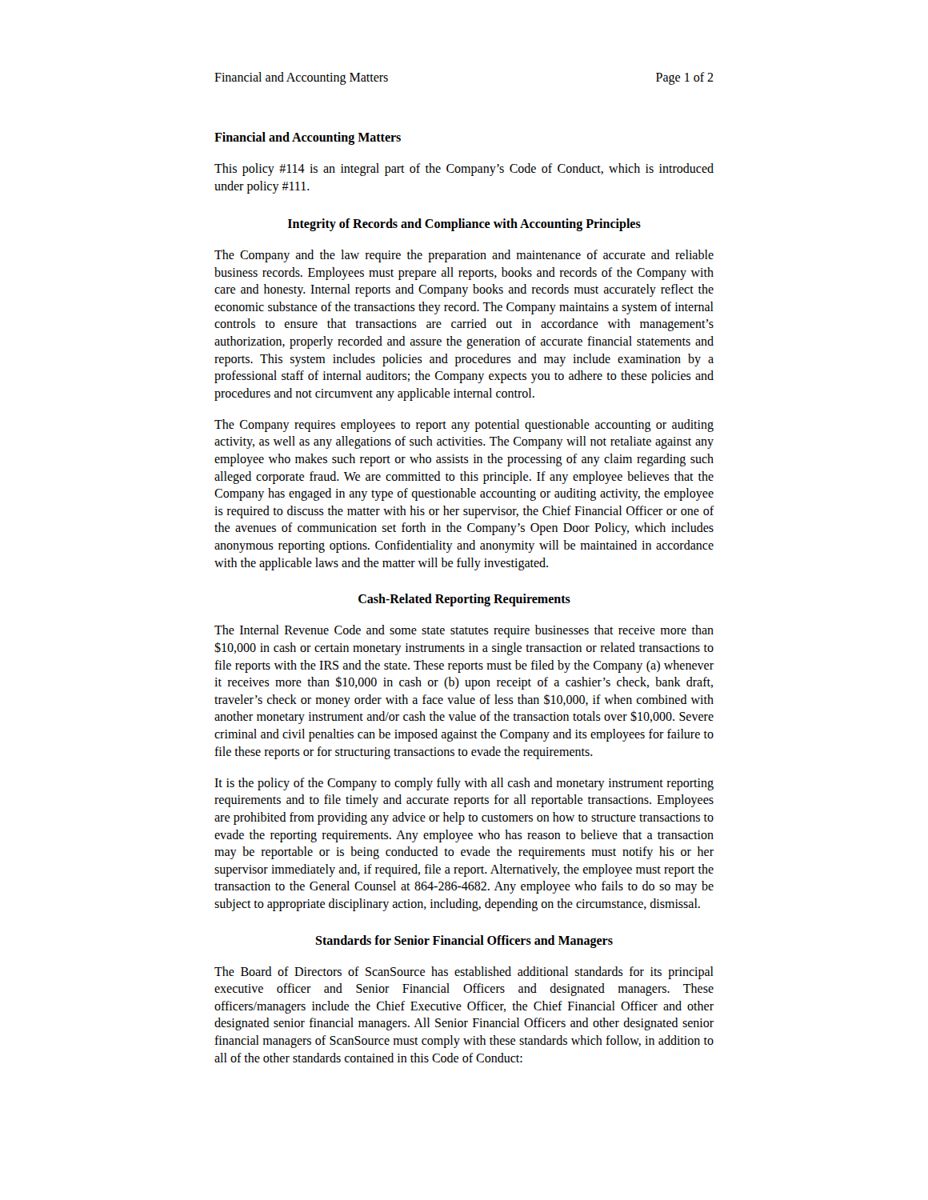Financial and Accounting Matters Page 1 of 2
Financial and Accounting Matters
This policy #114 is an integral part of the Company’s Code of Conduct, which is introduced under policy #111.
Integrity of Records and Compliance with Accounting Principles
The Company and the law require the preparation and maintenance of accurate and reliable business records. Employees must prepare all reports, books and records of the Company with care and honesty. Internal reports and Company books and records must accurately reflect the economic substance of the transactions they record. The Company maintains a system of internal controls to ensure that transactions are carried out in accordance with management’s authorization, properly recorded and assure the generation of accurate financial statements and reports. This system includes policies and procedures and may include examination by a professional staff of internal auditors; the Company expects you to adhere to these policies and procedures and not circumvent any applicable internal control.
The Company requires employees to report any potential questionable accounting or auditing activity, as well as any allegations of such activities. The Company will not retaliate against any employee who makes such report or who assists in the processing of any claim regarding such alleged corporate fraud. We are committed to this principle. If any employee believes that the Company has engaged in any type of questionable accounting or auditing activity, the employee is required to discuss the matter with his or her supervisor, the Chief Financial Officer or one of the avenues of communication set forth in the Company’s Open Door Policy, which includes anonymous reporting options. Confidentiality and anonymity will be maintained in accordance with the applicable laws and the matter will be fully investigated.
Cash-Related Reporting Requirements
The Internal Revenue Code and some state statutes require businesses that receive more than $10,000 in cash or certain monetary instruments in a single transaction or related transactions to file reports with the IRS and the state. These reports must be filed by the Company (a) whenever it receives more than $10,000 in cash or (b) upon receipt of a cashier’s check, bank draft, traveler’s check or money order with a face value of less than $10,000, if when combined with another monetary instrument and/or cash the value of the transaction totals over $10,000. Severe criminal and civil penalties can be imposed against the Company and its employees for failure to file these reports or for structuring transactions to evade the requirements.
It is the policy of the Company to comply fully with all cash and monetary instrument reporting requirements and to file timely and accurate reports for all reportable transactions. Employees are prohibited from providing any advice or help to customers on how to structure transactions to evade the reporting requirements. Any employee who has reason to believe that a transaction may be reportable or is being conducted to evade the requirements must notify his or her supervisor immediately and, if required, file a report. Alternatively, the employee must report the transaction to the General Counsel at 864-286-4682. Any employee who fails to do so may be subject to appropriate disciplinary action, including, depending on the circumstance, dismissal.
Standards for Senior Financial Officers and Managers
The Board of Directors of ScanSource has established additional standards for its principal executive officer and Senior Financial Officers and designated managers. These officers/managers include the Chief Executive Officer, the Chief Financial Officer and other designated senior financial managers. All Senior Financial Officers and other designated senior financial managers of ScanSource must comply with these standards which follow, in addition to all of the other standards contained in this Code of Conduct: